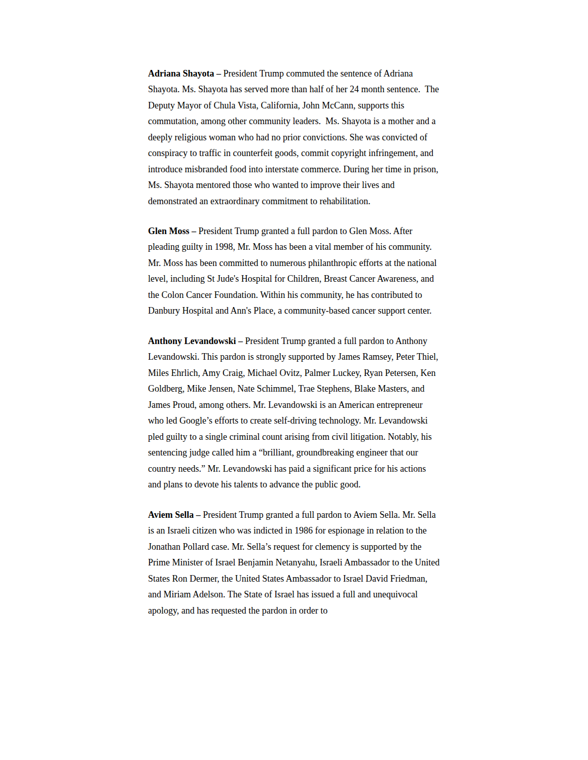Adriana Shayota – President Trump commuted the sentence of Adriana Shayota. Ms. Shayota has served more than half of her 24 month sentence. The Deputy Mayor of Chula Vista, California, John McCann, supports this commutation, among other community leaders. Ms. Shayota is a mother and a deeply religious woman who had no prior convictions. She was convicted of conspiracy to traffic in counterfeit goods, commit copyright infringement, and introduce misbranded food into interstate commerce. During her time in prison, Ms. Shayota mentored those who wanted to improve their lives and demonstrated an extraordinary commitment to rehabilitation.
Glen Moss – President Trump granted a full pardon to Glen Moss. After pleading guilty in 1998, Mr. Moss has been a vital member of his community. Mr. Moss has been committed to numerous philanthropic efforts at the national level, including St Jude's Hospital for Children, Breast Cancer Awareness, and the Colon Cancer Foundation. Within his community, he has contributed to Danbury Hospital and Ann's Place, a community-based cancer support center.
Anthony Levandowski – President Trump granted a full pardon to Anthony Levandowski. This pardon is strongly supported by James Ramsey, Peter Thiel, Miles Ehrlich, Amy Craig, Michael Ovitz, Palmer Luckey, Ryan Petersen, Ken Goldberg, Mike Jensen, Nate Schimmel, Trae Stephens, Blake Masters, and James Proud, among others. Mr. Levandowski is an American entrepreneur who led Google’s efforts to create self-driving technology. Mr. Levandowski pled guilty to a single criminal count arising from civil litigation. Notably, his sentencing judge called him a “brilliant, groundbreaking engineer that our country needs.” Mr. Levandowski has paid a significant price for his actions and plans to devote his talents to advance the public good.
Aviem Sella – President Trump granted a full pardon to Aviem Sella. Mr. Sella is an Israeli citizen who was indicted in 1986 for espionage in relation to the Jonathan Pollard case. Mr. Sella’s request for clemency is supported by the Prime Minister of Israel Benjamin Netanyahu, Israeli Ambassador to the United States Ron Dermer, the United States Ambassador to Israel David Friedman, and Miriam Adelson. The State of Israel has issued a full and unequivocal apology, and has requested the pardon in order to